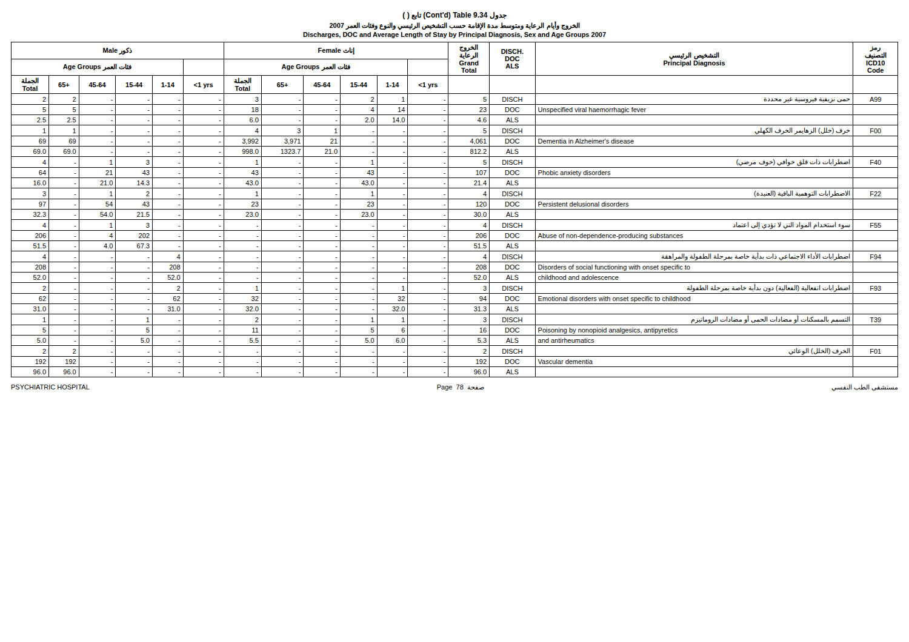( ) تابع (Cont'd) Table 9.34 جدول
الخروج وأيام الرعاية ومتوسط مدة الإقامة حسب التشخيص الرئيسي والنوع وفئات العمر 2007
Discharges, DOC and Average Length of Stay by Principal Diagnosis, Sex and Age Groups 2007
| Male ذكور | Female إناث | الخروج الرعاية Grand Total | DISCH. DOC ALS | التشخيص الرئيسي Principal Diagnosis | رمز التصنيف ICD10 Code |
| --- | --- | --- | --- | --- | --- |
| Age Groups فئات العمر | | Age Groups فئات العمر | |
| الجملة Total | 65+ | 45-64 | 15-44 | 1-14 | <1 yrs | الجملة Total | 65+ | 45-64 | 15-44 | 1-14 | <1 yrs | | | | |
| 2 | 2 | - | - | - | - | 3 | - | - | 2 | 1 | - | 5 | DISCH | حمى نزيفية فيروسية غير محددة | A99 |
| 5 | 5 | - | - | - | - | 18 | - | - | 4 | 14 | - | 23 | DOC | Unspecified viral haemorrhagic fever | |
| 2.5 | 2.5 | - | - | - | - | 6.0 | - | - | 2.0 | 14.0 | - | 4.6 | ALS | | |
| 1 | 1 | - | - | - | - | 4 | 3 | 1 | - | - | - | 5 | DISCH | خرف (خلل) الزهايمر الخرف الكهلي | F00 |
| 69 | 69 | - | - | - | - | 3,992 | 3,971 | 21 | - | - | - | 4,061 | DOC | Dementia in Alzheimer's disease | |
| 69.0 | 69.0 | - | - | - | - | 998.0 | 1323.7 | 21.0 | - | - | - | 812.2 | ALS | | |
| 4 | - | 1 | 3 | - | - | 1 | - | - | 1 | - | - | 5 | DISCH | اضطرابات ذات قلق خوافي (خوف مرضي) | F40 |
| 64 | - | 21 | 43 | - | - | 43 | - | - | 43 | - | - | 107 | DOC | Phobic anxiety disorders | |
| 16.0 | - | 21.0 | 14.3 | - | - | 43.0 | - | - | 43.0 | - | - | 21.4 | ALS | | |
| 3 | - | 1 | 2 | - | - | 1 | - | - | 1 | - | - | 4 | DISCH | الاضطرابات التوهمية الباقية (العنيدة) | F22 |
| 97 | - | 54 | 43 | - | - | 23 | - | - | 23 | - | - | 120 | DOC | Persistent delusional disorders | |
| 32.3 | - | 54.0 | 21.5 | - | - | 23.0 | - | - | 23.0 | - | - | 30.0 | ALS | | |
| 4 | - | 1 | 3 | - | - | - | - | - | - | - | - | 4 | DISCH | سوء استخدام المواد التي لا تؤدي إلى اعتماد | F55 |
| 206 | - | 4 | 202 | - | - | - | - | - | - | - | - | 206 | DOC | Abuse of non-dependence-producing substances | |
| 51.5 | - | 4.0 | 67.3 | - | - | - | - | - | - | - | - | 51.5 | ALS | | |
| 4 | - | - | - | 4 | - | - | - | - | - | - | - | 4 | DISCH | اضطرابات الأداء الاجتماعي ذات بدأية خاصة بمرحلة الطفولة والمراهقة | F94 |
| 208 | - | - | - | 208 | - | - | - | - | - | - | - | 208 | DOC | Disorders of social functioning with onset specific to | |
| 52.0 | - | - | - | 52.0 | - | - | - | - | - | - | - | 52.0 | ALS | childhood and adolescence | |
| 2 | - | - | - | 2 | - | 1 | - | - | - | 1 | - | 3 | DISCH | اضطرابات انفعالية (الفعالية) دون بدأية خاصة بمرحلة الطفولة | F93 |
| 62 | - | - | - | 62 | - | 32 | - | - | - | 32 | - | 94 | DOC | Emotional disorders with onset specific to childhood | |
| 31.0 | - | - | - | 31.0 | - | 32.0 | - | - | - | 32.0 | - | 31.3 | ALS | | |
| 1 | - | - | 1 | - | - | 2 | - | - | 1 | 1 | - | 3 | DISCH | التسمم بالمسكنات أو مضادات الحمى أو مضادات الروماتيزم | T39 |
| 5 | - | - | 5 | - | - | 11 | - | - | 5 | 6 | - | 16 | DOC | Poisoning by nonopioid analgesics, antipyretics | |
| 5.0 | - | - | 5.0 | - | - | 5.5 | - | - | 5.0 | 6.0 | - | 5.3 | ALS | and antirheumatics | |
| 2 | 2 | - | - | - | - | - | - | - | - | - | - | 2 | DISCH | الخرف (الخلل) الوعائي | F01 |
| 192 | 192 | - | - | - | - | - | - | - | - | - | - | 192 | DOC | Vascular dementia | |
| 96.0 | 96.0 | - | - | - | - | - | - | - | - | - | - | 96.0 | ALS | | |
PSYCHIATRIC HOSPITAL
Page 78 صفحة
مستشفى الطب النفسي